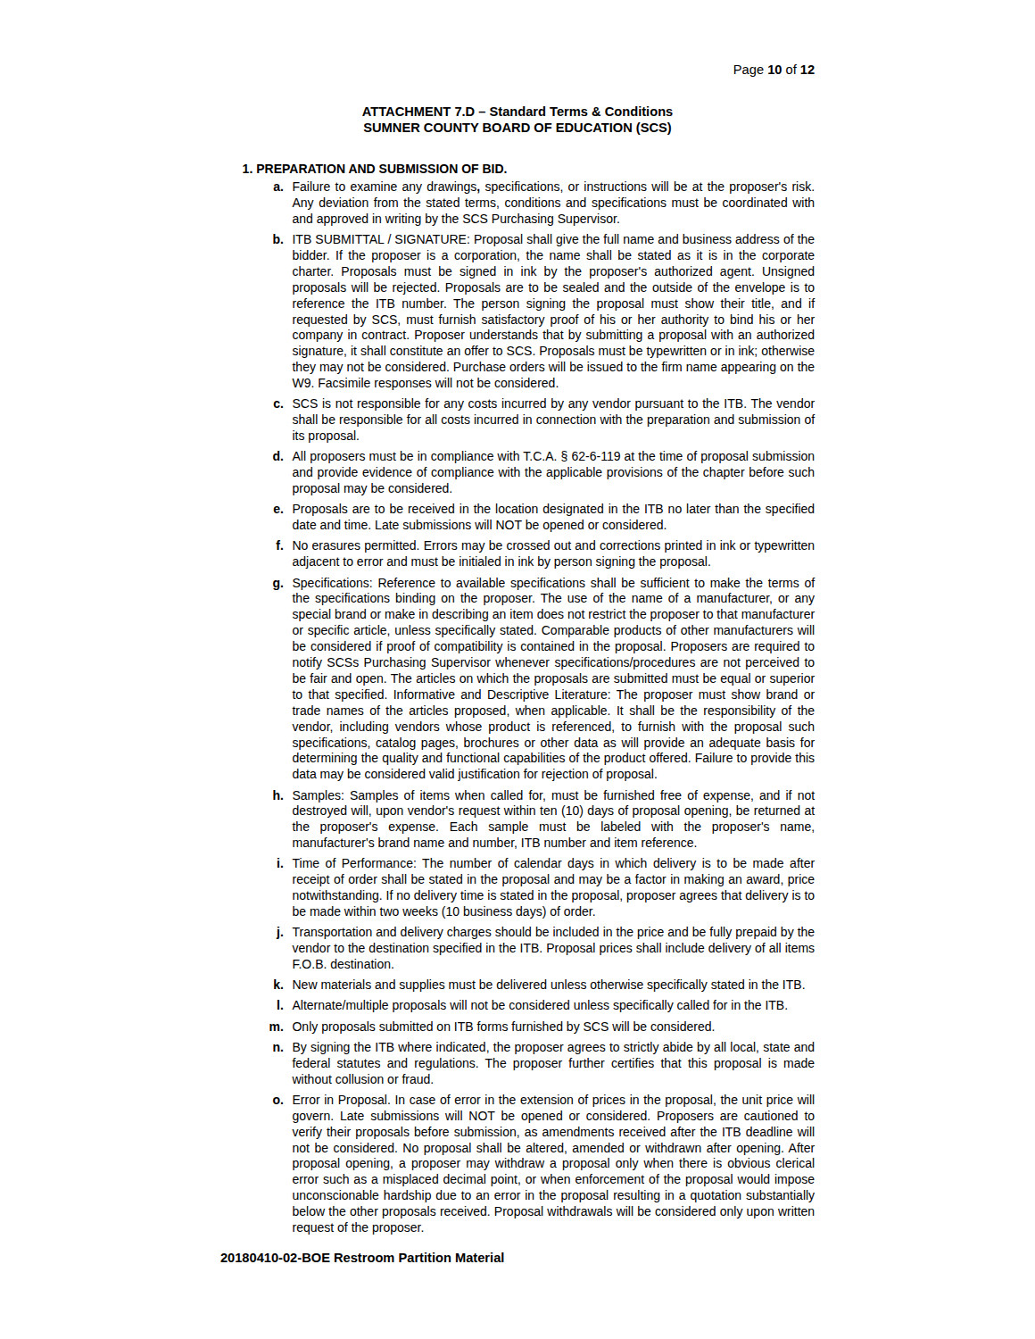Page 10 of 12
ATTACHMENT 7.D – Standard Terms & Conditions
SUMNER COUNTY BOARD OF EDUCATION (SCS)
PREPARATION AND SUBMISSION OF BID.
Failure to examine any drawings, specifications, or instructions will be at the proposer's risk. Any deviation from the stated terms, conditions and specifications must be coordinated with and approved in writing by the SCS Purchasing Supervisor.
ITB SUBMITTAL / SIGNATURE: Proposal shall give the full name and business address of the bidder. If the proposer is a corporation, the name shall be stated as it is in the corporate charter. Proposals must be signed in ink by the proposer's authorized agent. Unsigned proposals will be rejected. Proposals are to be sealed and the outside of the envelope is to reference the ITB number. The person signing the proposal must show their title, and if requested by SCS, must furnish satisfactory proof of his or her authority to bind his or her company in contract. Proposer understands that by submitting a proposal with an authorized signature, it shall constitute an offer to SCS. Proposals must be typewritten or in ink; otherwise they may not be considered. Purchase orders will be issued to the firm name appearing on the W9. Facsimile responses will not be considered.
SCS is not responsible for any costs incurred by any vendor pursuant to the ITB. The vendor shall be responsible for all costs incurred in connection with the preparation and submission of its proposal.
All proposers must be in compliance with T.C.A. § 62-6-119 at the time of proposal submission and provide evidence of compliance with the applicable provisions of the chapter before such proposal may be considered.
Proposals are to be received in the location designated in the ITB no later than the specified date and time. Late submissions will NOT be opened or considered.
No erasures permitted. Errors may be crossed out and corrections printed in ink or typewritten adjacent to error and must be initialed in ink by person signing the proposal.
Specifications: Reference to available specifications shall be sufficient to make the terms of the specifications binding on the proposer. The use of the name of a manufacturer, or any special brand or make in describing an item does not restrict the proposer to that manufacturer or specific article, unless specifically stated. Comparable products of other manufacturers will be considered if proof of compatibility is contained in the proposal. Proposers are required to notify SCSs Purchasing Supervisor whenever specifications/procedures are not perceived to be fair and open. The articles on which the proposals are submitted must be equal or superior to that specified. Informative and Descriptive Literature: The proposer must show brand or trade names of the articles proposed, when applicable. It shall be the responsibility of the vendor, including vendors whose product is referenced, to furnish with the proposal such specifications, catalog pages, brochures or other data as will provide an adequate basis for determining the quality and functional capabilities of the product offered. Failure to provide this data may be considered valid justification for rejection of proposal.
Samples: Samples of items when called for, must be furnished free of expense, and if not destroyed will, upon vendor's request within ten (10) days of proposal opening, be returned at the proposer's expense. Each sample must be labeled with the proposer's name, manufacturer's brand name and number, ITB number and item reference.
Time of Performance: The number of calendar days in which delivery is to be made after receipt of order shall be stated in the proposal and may be a factor in making an award, price notwithstanding. If no delivery time is stated in the proposal, proposer agrees that delivery is to be made within two weeks (10 business days) of order.
Transportation and delivery charges should be included in the price and be fully prepaid by the vendor to the destination specified in the ITB. Proposal prices shall include delivery of all items F.O.B. destination.
New materials and supplies must be delivered unless otherwise specifically stated in the ITB.
Alternate/multiple proposals will not be considered unless specifically called for in the ITB.
Only proposals submitted on ITB forms furnished by SCS will be considered.
By signing the ITB where indicated, the proposer agrees to strictly abide by all local, state and federal statutes and regulations. The proposer further certifies that this proposal is made without collusion or fraud.
Error in Proposal. In case of error in the extension of prices in the proposal, the unit price will govern. Late submissions will NOT be opened or considered. Proposers are cautioned to verify their proposals before submission, as amendments received after the ITB deadline will not be considered. No proposal shall be altered, amended or withdrawn after opening. After proposal opening, a proposer may withdraw a proposal only when there is obvious clerical error such as a misplaced decimal point, or when enforcement of the proposal would impose unconscionable hardship due to an error in the proposal resulting in a quotation substantially below the other proposals received. Proposal withdrawals will be considered only upon written request of the proposer.
20180410-02-BOE Restroom Partition Material